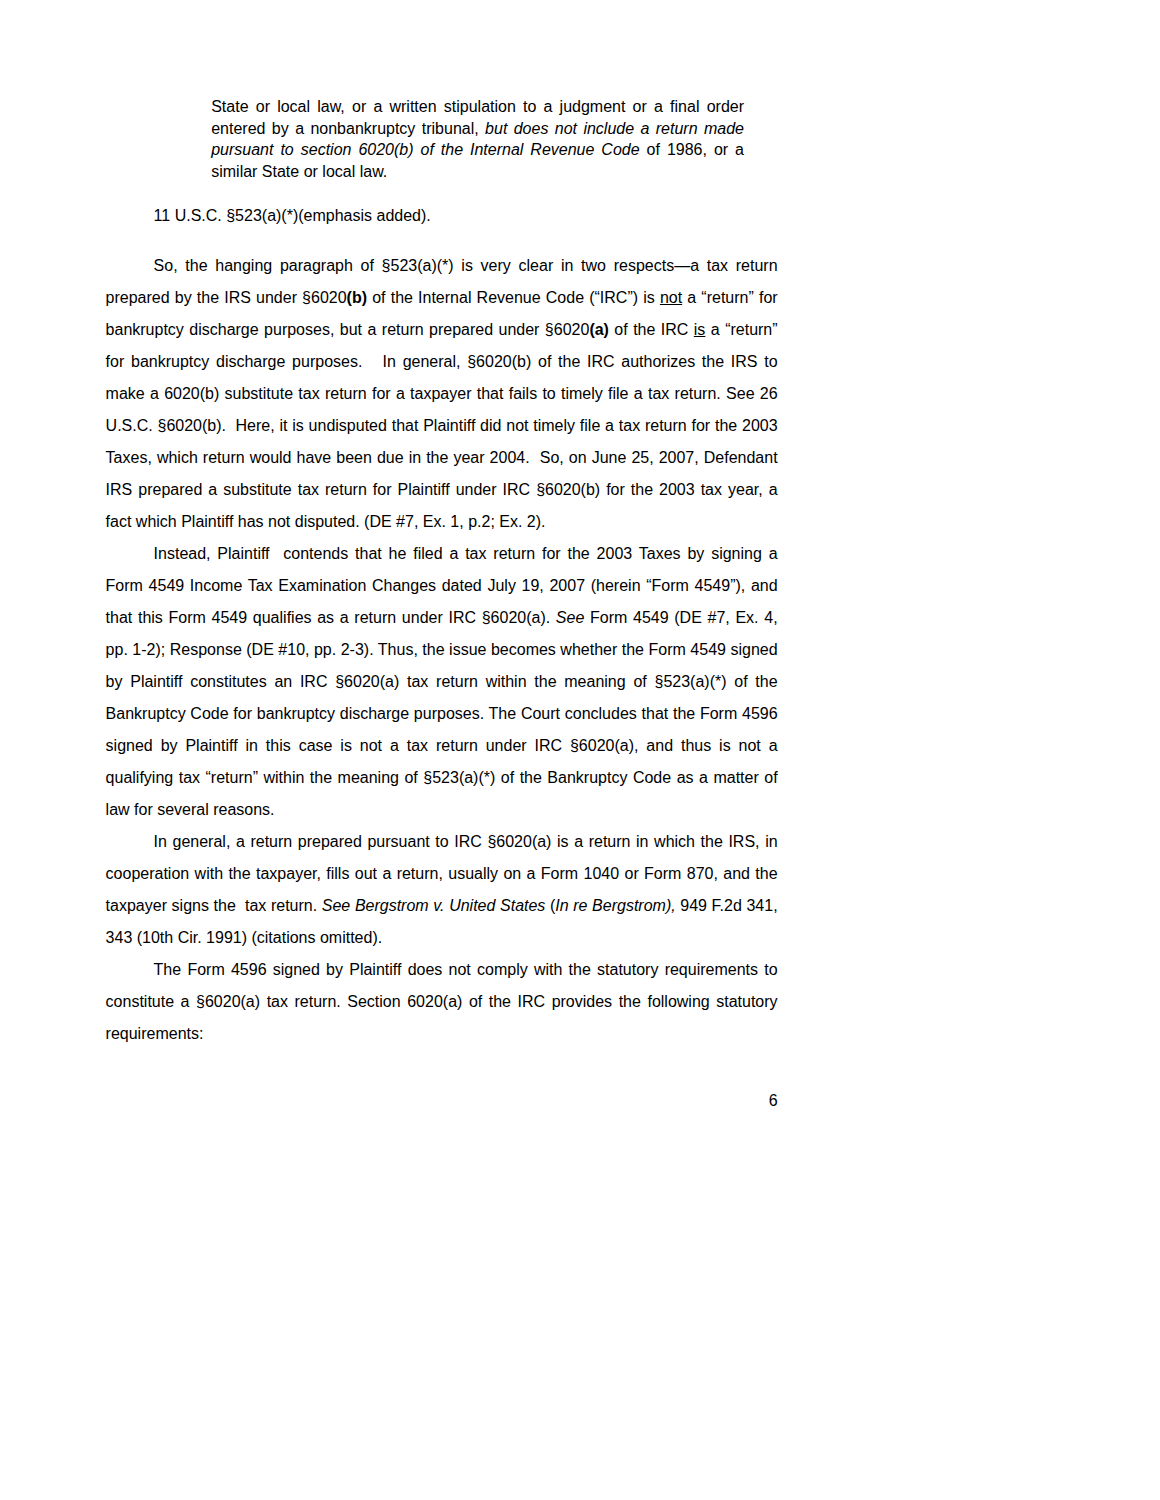State or local law, or a written stipulation to a judgment or a final order entered by a nonbankruptcy tribunal, but does not include a return made pursuant to section 6020(b) of the Internal Revenue Code of 1986, or a similar State or local law.
11 U.S.C. §523(a)(*)(emphasis added).
So, the hanging paragraph of §523(a)(*) is very clear in two respects—a tax return prepared by the IRS under §6020(b) of the Internal Revenue Code (“IRC”) is not a “return” for bankruptcy discharge purposes, but a return prepared under §6020(a) of the IRC is a “return” for bankruptcy discharge purposes. In general, §6020(b) of the IRC authorizes the IRS to make a 6020(b) substitute tax return for a taxpayer that fails to timely file a tax return. See 26 U.S.C. §6020(b). Here, it is undisputed that Plaintiff did not timely file a tax return for the 2003 Taxes, which return would have been due in the year 2004. So, on June 25, 2007, Defendant IRS prepared a substitute tax return for Plaintiff under IRC §6020(b) for the 2003 tax year, a fact which Plaintiff has not disputed. (DE #7, Ex. 1, p.2; Ex. 2).
Instead, Plaintiff contends that he filed a tax return for the 2003 Taxes by signing a Form 4549 Income Tax Examination Changes dated July 19, 2007 (herein “Form 4549”), and that this Form 4549 qualifies as a return under IRC §6020(a). See Form 4549 (DE #7, Ex. 4, pp. 1-2); Response (DE #10, pp. 2-3). Thus, the issue becomes whether the Form 4549 signed by Plaintiff constitutes an IRC §6020(a) tax return within the meaning of §523(a)(*) of the Bankruptcy Code for bankruptcy discharge purposes. The Court concludes that the Form 4596 signed by Plaintiff in this case is not a tax return under IRC §6020(a), and thus is not a qualifying tax “return” within the meaning of §523(a)(*) of the Bankruptcy Code as a matter of law for several reasons.
In general, a return prepared pursuant to IRC §6020(a) is a return in which the IRS, in cooperation with the taxpayer, fills out a return, usually on a Form 1040 or Form 870, and the taxpayer signs the tax return. See Bergstrom v. United States (In re Bergstrom), 949 F.2d 341, 343 (10th Cir. 1991) (citations omitted).
The Form 4596 signed by Plaintiff does not comply with the statutory requirements to constitute a §6020(a) tax return. Section 6020(a) of the IRC provides the following statutory requirements:
6